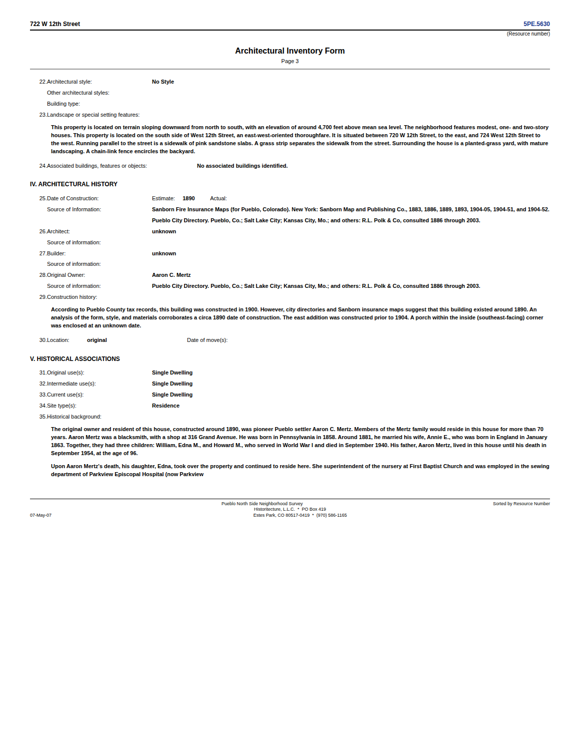722 W 12th Street
5PE.5630
(Resource number)
Architectural Inventory Form
Page 3
| 22. | Architectural style: | No Style |
| | Other architectural styles: | |
| | Building type: | |
| 23. | Landscape or special setting features: |
This property is located on terrain sloping downward from north to south, with an elevation of around 4,700 feet above mean sea level. The neighborhood features modest, one- and two-story houses. This property is located on the south side of West 12th Street, an east-west-oriented thoroughfare. It is situated between 720 W 12th Street, to the east, and 724 West 12th Street to the west. Running parallel to the street is a sidewalk of pink sandstone slabs. A grass strip separates the sidewalk from the street. Surrounding the house is a planted-grass yard, with mature landscaping. A chain-link fence encircles the backyard.
| 24. | Associated buildings, features or objects: | No associated buildings identified. |
IV. ARCHITECTURAL HISTORY
| 25. | Date of Construction: | Estimate: 1890 Actual: |
| | Source of Information: | Sanborn Fire Insurance Maps (for Pueblo, Colorado). New York: Sanborn Map and Publishing Co., 1883, 1886, 1889, 1893, 1904-05, 1904-51, and 1904-52. |
| | | Pueblo City Directory. Pueblo, Co.; Salt Lake City; Kansas City, Mo.; and others: R.L. Polk & Co, consulted 1886 through 2003. |
| 26. | Architect: | unknown |
| | Source of information: | |
| 27. | Builder: | unknown |
| | Source of information: | |
| 28. | Original Owner: | Aaron C. Mertz |
| | Source of information: | Pueblo City Directory. Pueblo, Co.; Salt Lake City; Kansas City, Mo.; and others: R.L. Polk & Co, consulted 1886 through 2003. |
| 29. | Construction history: |
According to Pueblo County tax records, this building was constructed in 1900. However, city directories and Sanborn insurance maps suggest that this building existed around 1890. An analysis of the form, style, and materials corroborates a circa 1890 date of construction. The east addition was constructed prior to 1904. A porch within the inside (southeast-facing) corner was enclosed at an unknown date.
| 30. | Location: | original | Date of move(s): |
V. HISTORICAL ASSOCIATIONS
| 31. | Original use(s): | Single Dwelling |
| 32. | Intermediate use(s): | Single Dwelling |
| 33. | Current use(s): | Single Dwelling |
| 34. | Site type(s): | Residence |
| 35. | Historical background: |
The original owner and resident of this house, constructed around 1890, was pioneer Pueblo settler Aaron C. Mertz. Members of the Mertz family would reside in this house for more than 70 years. Aaron Mertz was a blacksmith, with a shop at 316 Grand Avenue. He was born in Pennsylvania in 1858. Around 1881, he married his wife, Annie E., who was born in England in January 1863. Together, they had three children: William, Edna M., and Howard M., who served in World War I and died in September 1940. His father, Aaron Mertz, lived in this house until his death in September 1954, at the age of 96.
Upon Aaron Mertz's death, his daughter, Edna, took over the property and continued to reside here. She superintendent of the nursery at First Baptist Church and was employed in the sewing department of Parkview Episcopal Hospital (now Parkview
Pueblo North Side Neighborhood Survey Sorted by Resource Number
Historitecture, L.L.C. * PO Box 419
07-May-07 Estes Park, CO 80517-0419 * (970) 586-1165